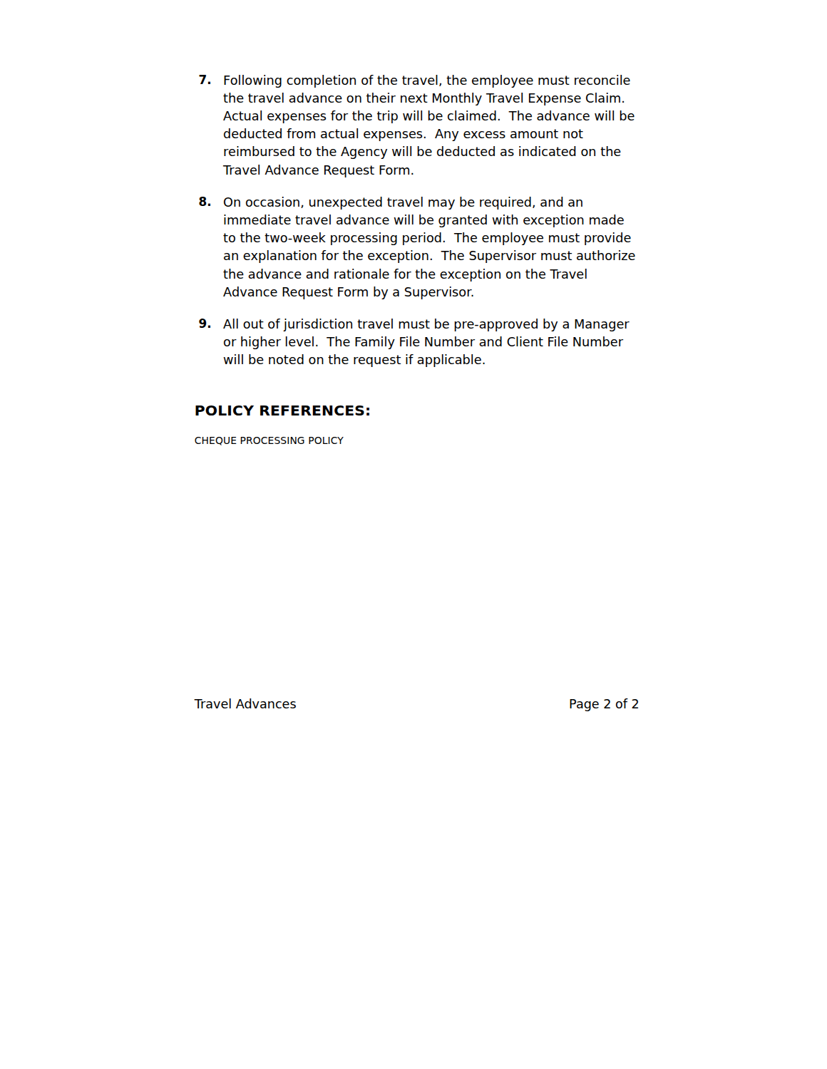7. Following completion of the travel, the employee must reconcile the travel advance on their next Monthly Travel Expense Claim. Actual expenses for the trip will be claimed. The advance will be deducted from actual expenses. Any excess amount not reimbursed to the Agency will be deducted as indicated on the Travel Advance Request Form.
8. On occasion, unexpected travel may be required, and an immediate travel advance will be granted with exception made to the two-week processing period. The employee must provide an explanation for the exception. The Supervisor must authorize the advance and rationale for the exception on the Travel Advance Request Form by a Supervisor.
9. All out of jurisdiction travel must be pre-approved by a Manager or higher level. The Family File Number and Client File Number will be noted on the request if applicable.
POLICY REFERENCES:
CHEQUE PROCESSING POLICY
Travel Advances Page 2 of 2